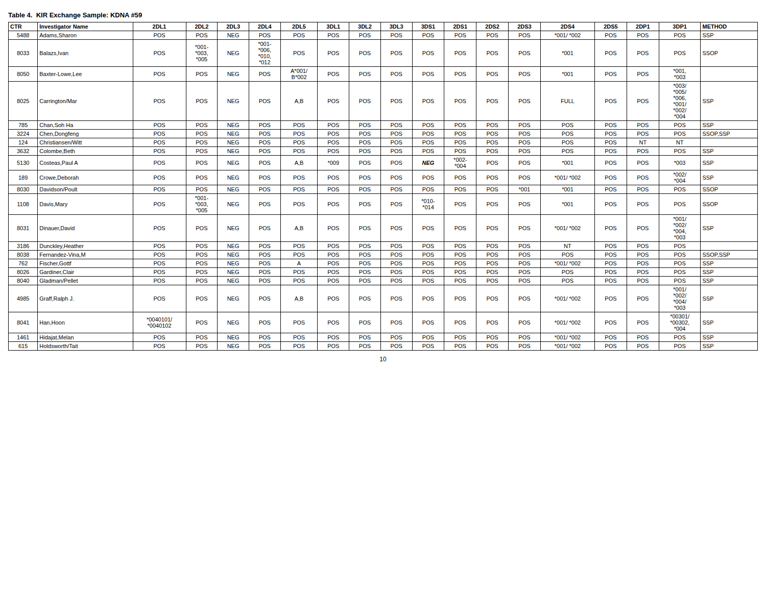Table 4. KIR Exchange Sample: KDNA #59
| CTR | Investigator Name | 2DL1 | 2DL2 | 2DL3 | 2DL4 | 2DL5 | 3DL1 | 3DL2 | 3DL3 | 3DS1 | 2DS1 | 2DS2 | 2DS3 | 2DS4 | 2DS5 | 2DP1 | 3DP1 | METHOD |
| --- | --- | --- | --- | --- | --- | --- | --- | --- | --- | --- | --- | --- | --- | --- | --- | --- | --- | --- |
| 5488 | Adams,Sharon | POS | POS | NEG | POS | POS | POS | POS | POS | POS | POS | POS | POS | *001/ *002 | POS | POS | POS | SSP |
| 8033 | Balazs,Ivan | POS | *001- *003, *005 | NEG | *001- *006, *010, *012 | POS | POS | POS | POS | POS | POS | POS | POS | *001 | POS | POS | POS | SSOP |
| 8050 | Baxter-Lowe,Lee | POS | POS | NEG | POS | A*001/ B*002 | POS | POS | POS | POS | POS | POS | POS | *001 | POS | POS | *001, *003 | |
| 8025 | Carrington/Mar | POS | POS | NEG | POS | A,B | POS | POS | POS | POS | POS | POS | POS | FULL | POS | POS | *003/ *005/ *006, *001/ *002/ *004 | SSP |
| 785 | Chan,Soh Ha | POS | POS | NEG | POS | POS | POS | POS | POS | POS | POS | POS | POS | POS | POS | POS | POS | SSP |
| 3224 | Chen,Dongfeng | POS | POS | NEG | POS | POS | POS | POS | POS | POS | POS | POS | POS | POS | POS | POS | POS | SSOP,SSP |
| 124 | Christiansen/Witt | POS | POS | NEG | POS | POS | POS | POS | POS | POS | POS | POS | POS | POS | POS | NT | NT | |
| 3632 | Colombe,Beth | POS | POS | NEG | POS | POS | POS | POS | POS | POS | POS | POS | POS | POS | POS | POS | POS | SSP |
| 5130 | Costeas,Paul A | POS | POS | NEG | POS | A,B | *009 | POS | POS | NEG | *002- *004 | POS | POS | *001 | POS | POS | *003 | SSP |
| 189 | Crowe,Deborah | POS | POS | NEG | POS | POS | POS | POS | POS | POS | POS | POS | POS | *001/ *002 | POS | POS | *002/ *004 | SSP |
| 8030 | Davidson/Poult | POS | POS | NEG | POS | POS | POS | POS | POS | POS | POS | POS | *001 | *001 | POS | POS | POS | SSOP |
| 1108 | Davis,Mary | POS | *001- *003, *005 | NEG | POS | POS | POS | POS | POS | *010- *014 | POS | POS | POS | *001 | POS | POS | POS | SSOP |
| 8031 | Dinauer,David | POS | POS | NEG | POS | A,B | POS | POS | POS | POS | POS | POS | POS | *001/ *002 | POS | POS | *001/ *002/ *004, *003 | SSP |
| 3186 | Dunckley,Heather | POS | POS | NEG | POS | POS | POS | POS | POS | POS | POS | POS | POS | NT | POS | POS | POS | |
| 8038 | Fernandez-Vina,M | POS | POS | NEG | POS | POS | POS | POS | POS | POS | POS | POS | POS | POS | POS | POS | POS | SSOP,SSP |
| 762 | Fischer,Gottf | POS | POS | NEG | POS | A | POS | POS | POS | POS | POS | POS | POS | *001/ *002 | POS | POS | POS | SSP |
| 8026 | Gardiner,Clair | POS | POS | NEG | POS | POS | POS | POS | POS | POS | POS | POS | POS | POS | POS | POS | POS | SSP |
| 8040 | Gladman/Pellet | POS | POS | NEG | POS | POS | POS | POS | POS | POS | POS | POS | POS | POS | POS | POS | POS | SSP |
| 4985 | Graff,Ralph J. | POS | POS | NEG | POS | A,B | POS | POS | POS | POS | POS | POS | POS | *001/ *002 | POS | POS | *001/ *002/ *004/ *003 | SSP |
| 8041 | Han,Hoon | *0040101/ *0040102 | POS | NEG | POS | POS | POS | POS | POS | POS | POS | POS | POS | *001/ *002 | POS | POS | *00301/ *00302, *004 | SSP |
| 1461 | Hidajat,Melan | POS | POS | NEG | POS | POS | POS | POS | POS | POS | POS | POS | POS | *001/ *002 | POS | POS | POS | SSP |
| 615 | Holdsworth/Tait | POS | POS | NEG | POS | POS | POS | POS | POS | POS | POS | POS | POS | *001/ *002 | POS | POS | POS | SSP |
10